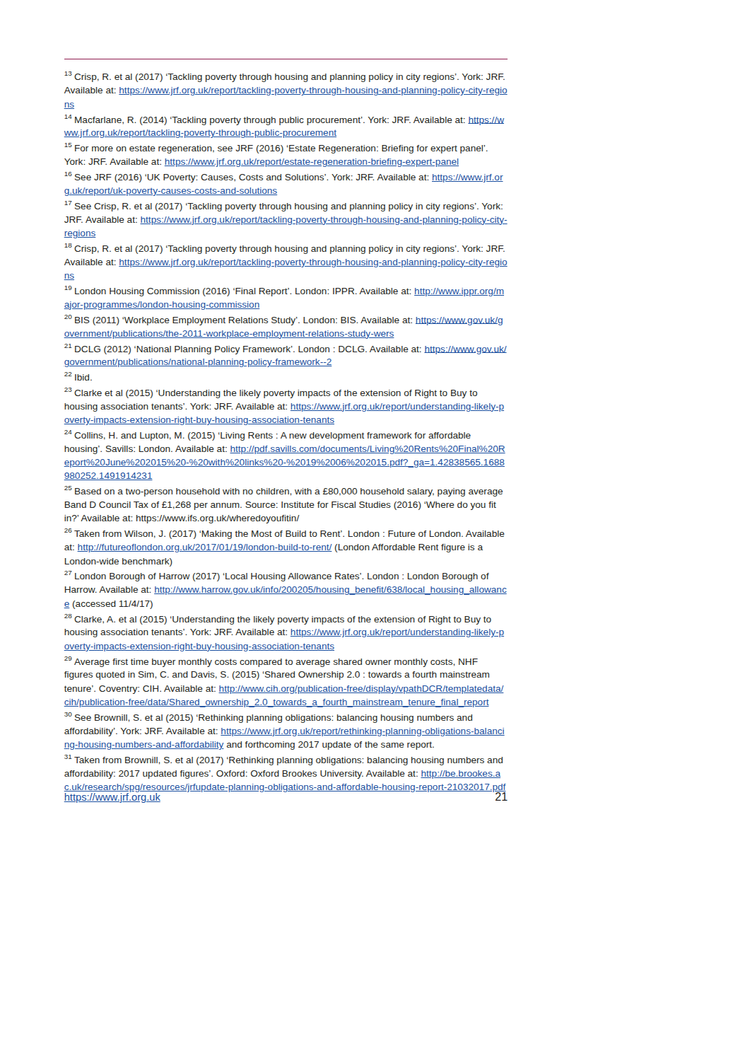13 Crisp, R. et al (2017) ‘Tackling poverty through housing and planning policy in city regions’. York: JRF. Available at: https://www.jrf.org.uk/report/tackling-poverty-through-housing-and-planning-policy-city-regions
14 Macfarlane, R. (2014) ‘Tackling poverty through public procurement’. York: JRF. Available at: https://www.jrf.org.uk/report/tackling-poverty-through-public-procurement
15 For more on estate regeneration, see JRF (2016) ‘Estate Regeneration: Briefing for expert panel’. York: JRF. Available at: https://www.jrf.org.uk/report/estate-regeneration-briefing-expert-panel
16 See JRF (2016) ‘UK Poverty: Causes, Costs and Solutions’. York: JRF. Available at: https://www.jrf.org.uk/report/uk-poverty-causes-costs-and-solutions
17 See Crisp, R. et al (2017) ‘Tackling poverty through housing and planning policy in city regions’. York: JRF. Available at: https://www.jrf.org.uk/report/tackling-poverty-through-housing-and-planning-policy-city-regions
18 Crisp, R. et al (2017) ‘Tackling poverty through housing and planning policy in city regions’. York: JRF. Available at: https://www.jrf.org.uk/report/tackling-poverty-through-housing-and-planning-policy-city-regions
19 London Housing Commission (2016) ‘Final Report’. London: IPPR. Available at: http://www.ippr.org/major-programmes/london-housing-commission
20 BIS (2011) ‘Workplace Employment Relations Study’. London: BIS. Available at: https://www.gov.uk/government/publications/the-2011-workplace-employment-relations-study-wers
21 DCLG (2012) ‘National Planning Policy Framework’. London : DCLG. Available at: https://www.gov.uk/government/publications/national-planning-policy-framework--2
22 Ibid.
23 Clarke et al (2015) ‘Understanding the likely poverty impacts of the extension of Right to Buy to housing association tenants’. York: JRF. Available at: https://www.jrf.org.uk/report/understanding-likely-poverty-impacts-extension-right-buy-housing-association-tenants
24 Collins, H. and Lupton, M. (2015) ‘Living Rents : A new development framework for affordable housing’. Savills: London. Available at: http://pdf.savills.com/documents/Living%20Rents%20Final%20Report%20June%202015%20-%20with%20links%20-%2019%2006%202015.pdf?_ga=1.42838565.1688980252.1491914231
25 Based on a two-person household with no children, with a £80,000 household salary, paying average Band D Council Tax of £1,268 per annum. Source: Institute for Fiscal Studies (2016) ‘Where do you fit in?’ Available at: https://www.ifs.org.uk/wheredoyoufitin/
26 Taken from Wilson, J. (2017) ‘Making the Most of Build to Rent’. London : Future of London. Available at: http://futureoflondon.org.uk/2017/01/19/london-build-to-rent/ (London Affordable Rent figure is a London-wide benchmark)
27 London Borough of Harrow (2017) ‘Local Housing Allowance Rates’. London : London Borough of Harrow. Available at: http://www.harrow.gov.uk/info/200205/housing_benefit/638/local_housing_allowance (accessed 11/4/17)
28 Clarke, A. et al (2015) ‘Understanding the likely poverty impacts of the extension of Right to Buy to housing association tenants’. York: JRF. Available at: https://www.jrf.org.uk/report/understanding-likely-poverty-impacts-extension-right-buy-housing-association-tenants
29 Average first time buyer monthly costs compared to average shared owner monthly costs, NHF figures quoted in Sim, C. and Davis, S. (2015) ‘Shared Ownership 2.0 : towards a fourth mainstream tenure’. Coventry: CIH. Available at: http://www.cih.org/publication-free/display/vpathDCR/templatedata/cih/publication-free/data/Shared_ownership_2.0_towards_a_fourth_mainstream_tenure_final_report
30 See Brownill, S. et al (2015) ‘Rethinking planning obligations: balancing housing numbers and affordability’. York: JRF. Available at: https://www.jrf.org.uk/report/rethinking-planning-obligations-balancing-housing-numbers-and-affordability and forthcoming 2017 update of the same report.
31 Taken from Brownill, S. et al (2017) ‘Rethinking planning obligations: balancing housing numbers and affordability: 2017 updated figures’. Oxford: Oxford Brookes University. Available at: http://be.brookes.ac.uk/research/spg/resources/jrfupdate-planning-obligations-and-affordable-housing-report-21032017.pdf
https://www.jrf.org.uk 21